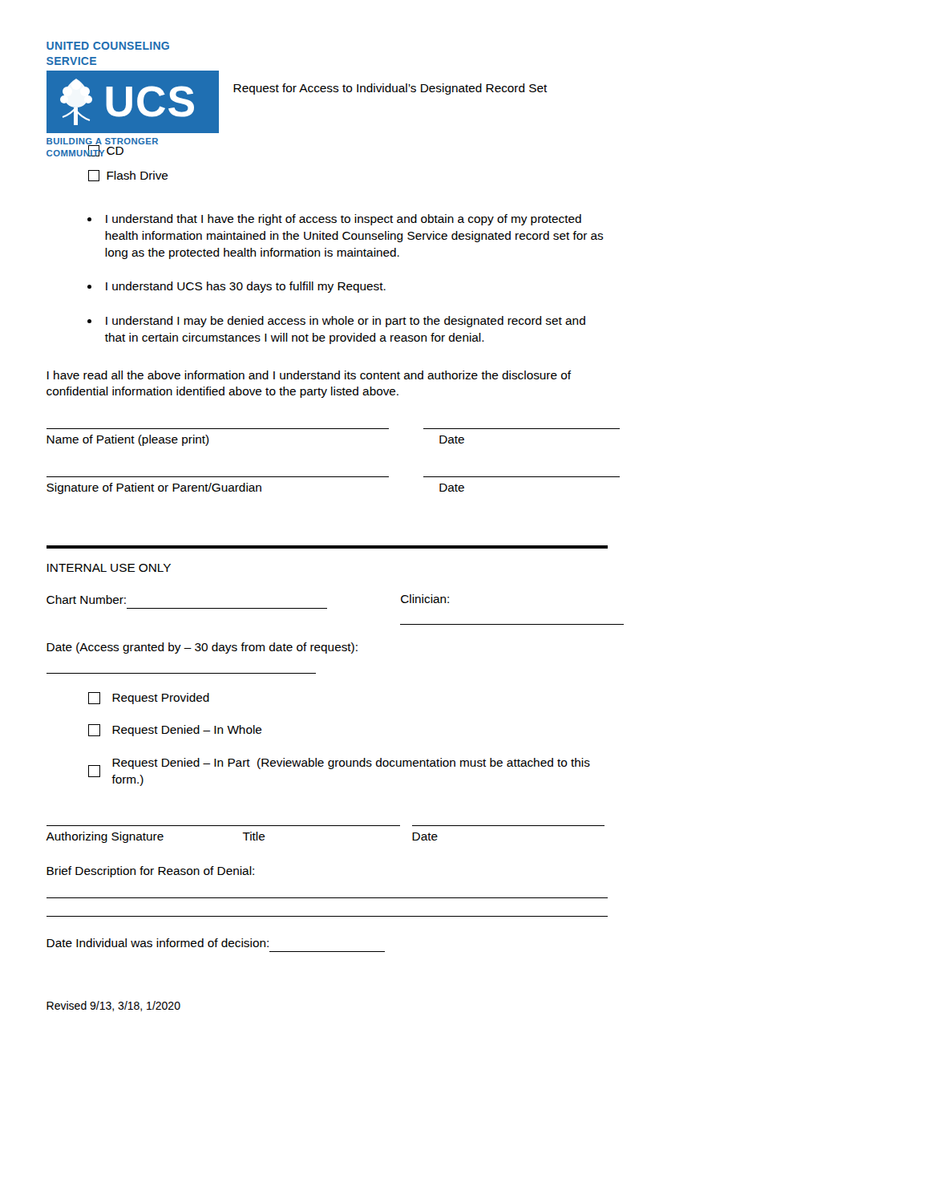UNITED COUNSELING SERVICE
UCS
BUILDING A STRONGER COMMUNITY
Request for Access to Individual’s Designated Record Set
CD
Flash Drive
I understand that I have the right of access to inspect and obtain a copy of my protected health information maintained in the United Counseling Service designated record set for as long as the protected health information is maintained.
I understand UCS has 30 days to fulfill my Request.
I understand I may be denied access in whole or in part to the designated record set and that in certain circumstances I will not be provided a reason for denial.
I have read all the above information and I understand its content and authorize the disclosure of confidential information identified above to the party listed above.
Name of Patient (please print)
Date
Signature of Patient or Parent/Guardian
Date
INTERNAL USE ONLY
Chart Number:
Clinician:
Date (Access granted by – 30 days from date of request):
Request Provided
Request Denied – In Whole
Request Denied – In Part (Reviewable grounds documentation must be attached to this form.)
Authorizing Signature
Title
Date
Brief Description for Reason of Denial:
Date Individual was informed of decision:
Revised 9/13, 3/18, 1/2020